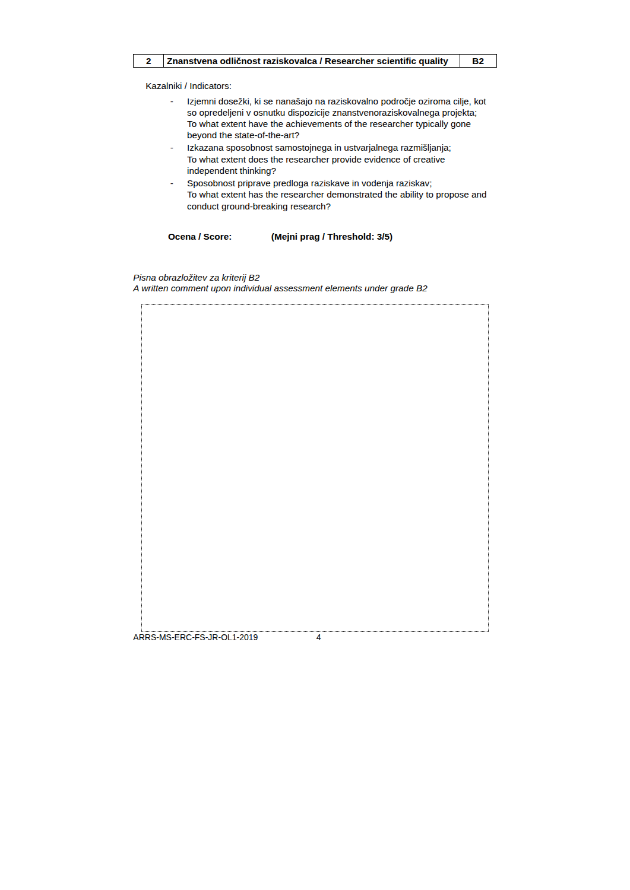| 2 | Znanstvena odličnost raziskovalca / Researcher scientific quality | B2 |
Kazalniki / Indicators:
Izjemni dosežki, ki se nanašajo na raziskovalno področje oziroma cilje, kot so opredeljeni v osnutku dispozicije znanstvenoraziskovalnega projekta; To what extent have the achievements of the researcher typically gone beyond the state-of-the-art?
Izkazana sposobnost samostojnega in ustvarjalnega razmišljanja; To what extent does the researcher provide evidence of creative independent thinking?
Sposobnost priprave predloga raziskave in vodenja raziskav; To what extent has the researcher demonstrated the ability to propose and conduct ground-breaking research?
Ocena / Score:(Mejni prag / Threshold: 3/5)
Pisna obrazložitev za kriterij B2
A written comment upon individual assessment elements under grade B2
ARRS-MS-ERC-FS-JR-OL1-20194